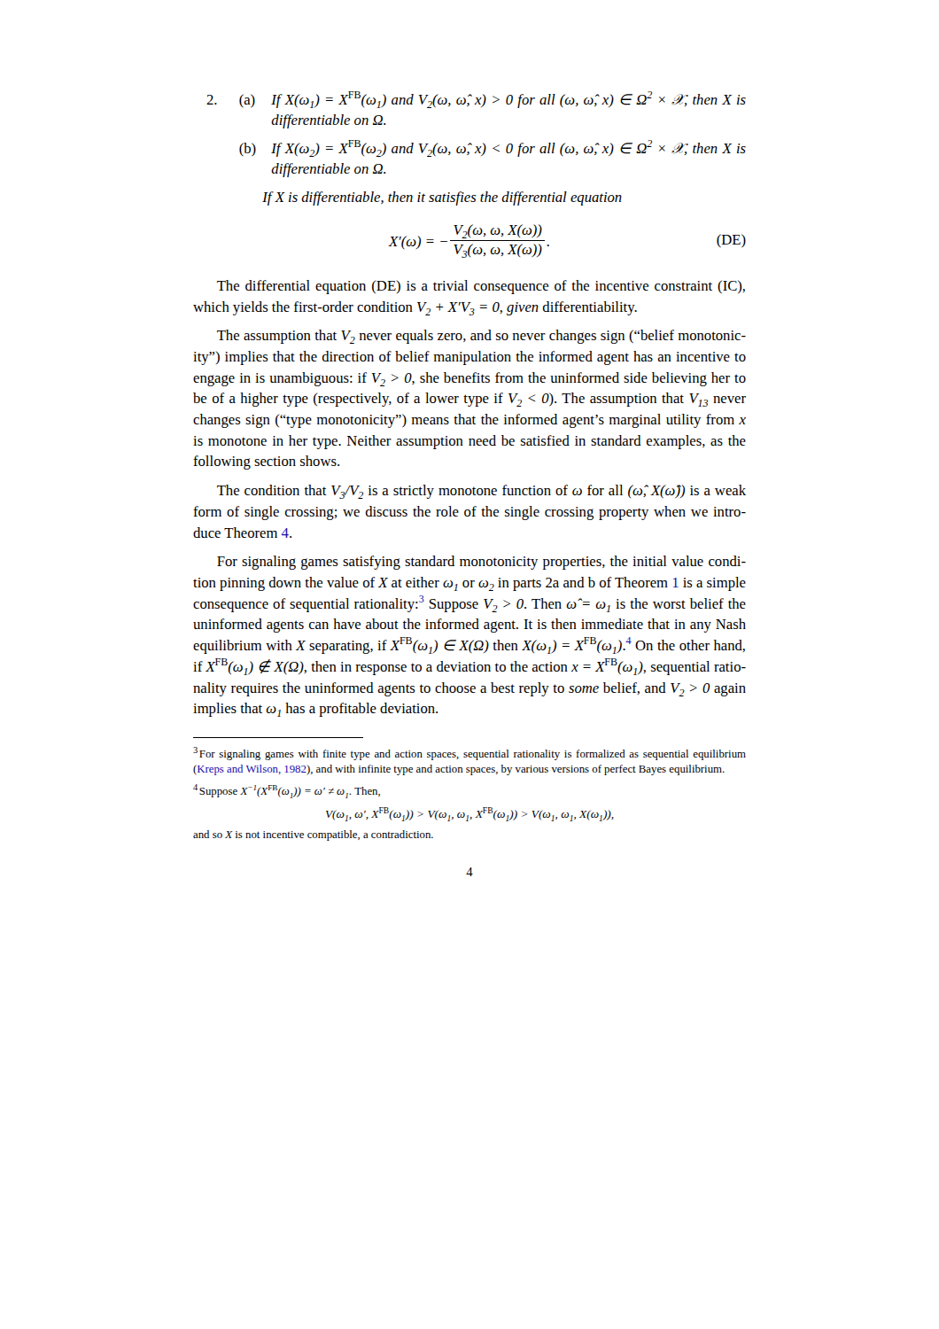2.
(a) If X(ω1) = XFB(ω1) and V2(ω, ω̂, x) > 0 for all (ω, ω̂, x) ∈ Ω2 × 𝒳, then X is differentiable on Ω.
(b) If X(ω2) = XFB(ω2) and V2(ω, ω̂, x) < 0 for all (ω, ω̂, x) ∈ Ω2 × 𝒳, then X is differentiable on Ω.
If X is differentiable, then it satisfies the differential equation
X′(ω) = −V2(ω, ω, X(ω)) V3(ω, ω, X(ω)). (DE)
The differential equation (DE) is a trivial consequence of the incentive constraint (IC), which yields the first-order condition V2 + X′V3 = 0, given differentiability.
The assumption that V2 never equals zero, and so never changes sign (“belief monotonicity”) implies that the direction of belief manipulation the informed agent has an incentive to engage in is unambiguous: if V2 > 0, she benefits from the uninformed side believing her to be of a higher type (respectively, of a lower type if V2 < 0). The assumption that V13 never changes sign (“type monotonicity”) means that the informed agent’s marginal utility from x is monotone in her type. Neither assumption need be satisfied in standard examples, as the following section shows.
The condition that V3/V2 is a strictly monotone function of ω for all (ω̂, X(ω̂)) is a weak form of single crossing; we discuss the role of the single crossing property when we introduce Theorem 4.
For signaling games satisfying standard monotonicity properties, the initial value condition pinning down the value of X at either ω1 or ω2 in parts 2a and b of Theorem 1 is a simple consequence of sequential rationality:3 Suppose V2 > 0. Then ω̂ = ω1 is the worst belief the uninformed agents can have about the informed agent. It is then immediate that in any Nash equilibrium with X separating, if XFB(ω1) ∈ X(Ω) then X(ω1) = XFB(ω1).4 On the other hand, if XFB(ω1) ∉ X(Ω), then in response to a deviation to the action x = XFB(ω1), sequential rationality requires the uninformed agents to choose a best reply to some belief, and V2 > 0 again implies that ω1 has a profitable deviation.
3 For signaling games with finite type and action spaces, sequential rationality is formalized as sequential equilibrium (Kreps and Wilson, 1982), and with infinite type and action spaces, by various versions of perfect Bayes equilibrium.
4 Suppose X−1(XFB(ω1)) = ω′ ≠ ω1. Then,
V(ω1, ω′, XFB(ω1)) > V(ω1, ω1, XFB(ω1)) > V(ω1, ω1, X(ω1)),
and so X is not incentive compatible, a contradiction.
4